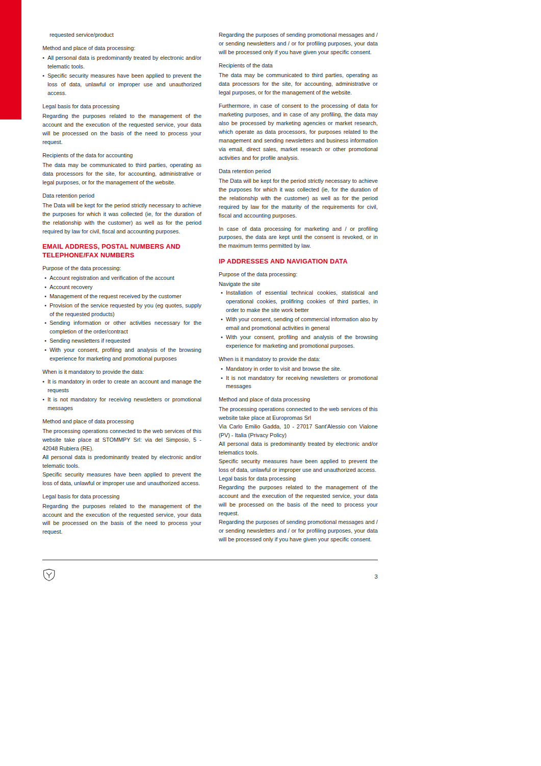requested service/product
Method and place of data processing:
All personal data is predominantly treated by electronic and/or telematic tools.
Specific security measures have been applied to prevent the loss of data, unlawful or improper use and unauthorized access.
Legal basis for data processing
Regarding the purposes related to the management of the account and the execution of the requested service, your data will be processed on the basis of the need to process your request.
Recipients of the data for accounting
The data may be communicated to third parties, operating as data processors for the site, for accounting, administrative or legal purposes, or for the management of the website.
Data retention period
The Data will be kept for the period strictly necessary to achieve the purposes for which it was collected (ie, for the duration of the relationship with the customer) as well as for the period required by law for civil, fiscal and accounting purposes.
EMAIL ADDRESS, POSTAL NUMBERS AND TELEPHONE/FAX NUMBERS
Purpose of the data processing:
Account registration and verification of the account
Account recovery
Management of the request received by the customer
Provision of the service requested by you (eg quotes, supply of the requested products)
Sending information or other activities necessary for the completion of the order/contract
Sending newsletters if requested
With your consent, profiling and analysis of the browsing experience for marketing and promotional purposes
When is it mandatory to provide the data:
It is mandatory in order to create an account and manage the requests
It is not mandatory for receiving newsletters or promotional messages
Method and place of data processing
The processing operations connected to the web services of this website take place at STOMMPY Srl: via del Simposio, 5 - 42048 Rubiera (RE).
All personal data is predominantly treated by electronic and/or telematic tools.
Specific security measures have been applied to prevent the loss of data, unlawful or improper use and unauthorized access.
Legal basis for data processing
Regarding the purposes related to the management of the account and the execution of the requested service, your data will be processed on the basis of the need to process your request.
Regarding the purposes of sending promotional messages and / or sending newsletters and / or for profiling purposes, your data will be processed only if you have given your specific consent.
Recipients of the data
The data may be communicated to third parties, operating as data processors for the site, for accounting, administrative or legal purposes, or for the management of the website.
Furthermore, in case of consent to the processing of data for marketing purposes, and in case of any profiling, the data may also be processed by marketing agencies or market research, which operate as data processors, for purposes related to the management and sending newsletters and business information via email, direct sales, market research or other promotional activities and for profile analysis.
Data retention period
The Data will be kept for the period strictly necessary to achieve the purposes for which it was collected (ie, for the duration of the relationship with the customer) as well as for the period required by law for the maturity of the requirements for civil, fiscal and accounting purposes.
In case of data processing for marketing and / or profiling purposes, the data are kept until the consent is revoked, or in the maximum terms permitted by law.
IP ADDRESSES AND NAVIGATION DATA
Purpose of the data processing:
Navigate the site
Installation of essential technical cookies, statistical and operational cookies, prolifiring cookies of third parties, in order to make the site work better
With your consent, sending of commercial information also by email and promotional activities in general
With your consent, profiling and analysis of the browsing experience for marketing and promotional purposes.
When is it mandatory to provide the data:
Mandatory in order to visit and browse the site.
It is not mandatory for receiving newsletters or promotional messages
Method and place of data processing
The processing operations connected to the web services of this website take place at Europromas Srl
Via Carlo Emilio Gadda, 10 - 27017 Sant'Alessio con Vialone (PV) - Italia (Privacy Policy)
All personal data is predominantly treated by electronic and/or telematics tools.
Specific security measures have been applied to prevent the loss of data, unlawful or improper use and unauthorized access.
Legal basis for data processing
Regarding the purposes related to the management of the account and the execution of the requested service, your data will be processed on the basis of the need to process your request.
Regarding the purposes of sending promotional messages and / or sending newsletters and / or for profiling purposes, your data will be processed only if you have given your specific consent.
3